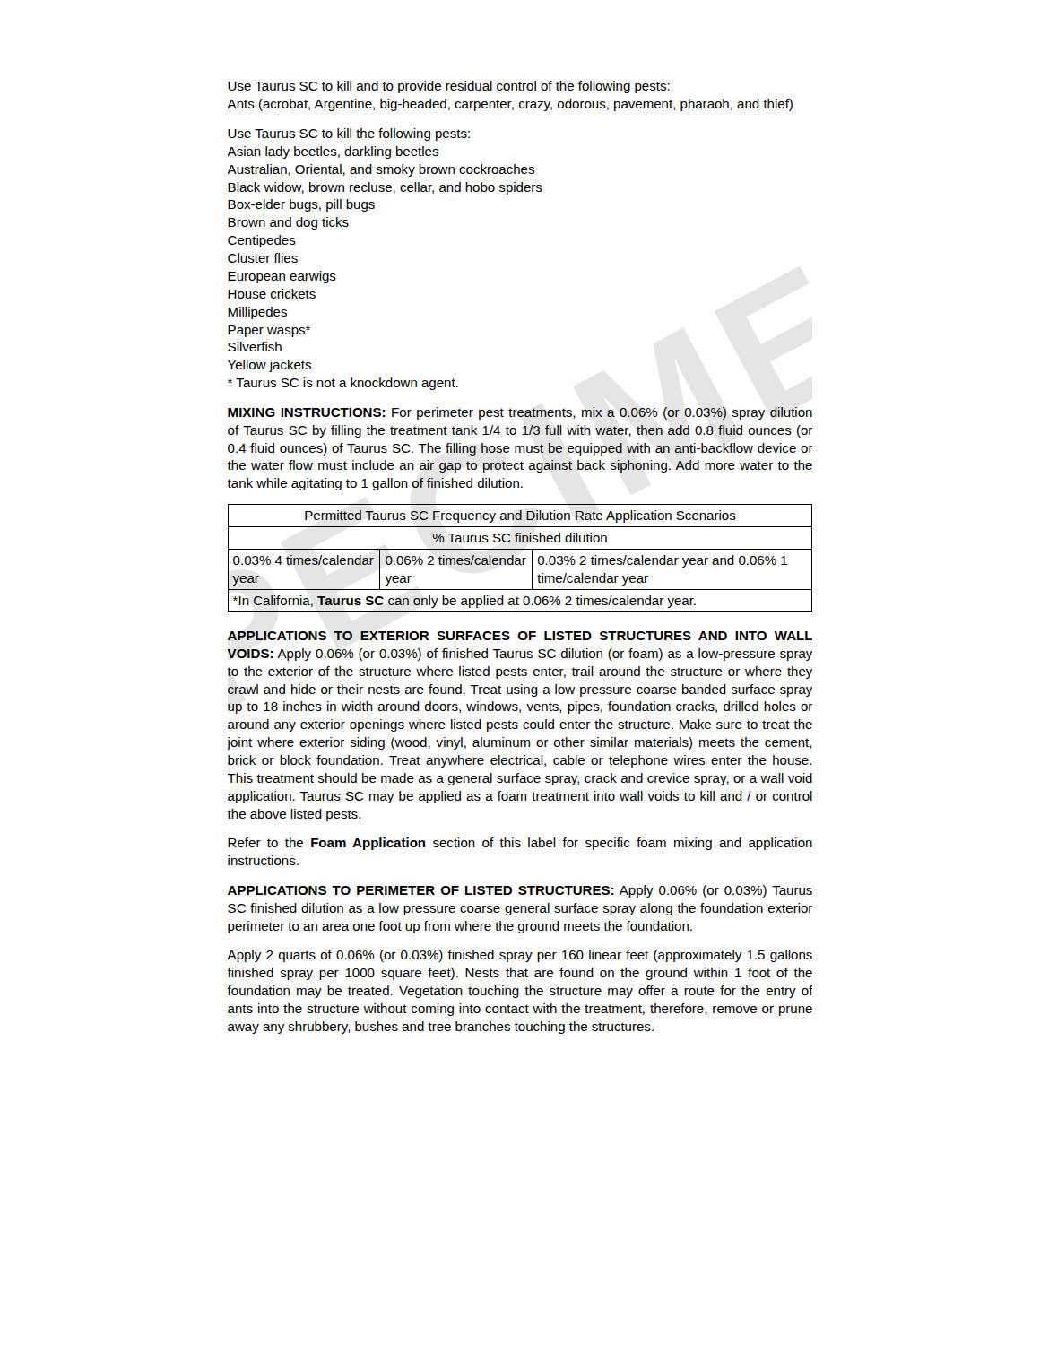SPECIMEN
Use Taurus SC to kill and to provide residual control of the following pests:
Ants (acrobat, Argentine, big-headed, carpenter, crazy, odorous, pavement, pharaoh, and thief)
Use Taurus SC to kill the following pests:
Asian lady beetles, darkling beetles
Australian, Oriental, and smoky brown cockroaches
Black widow, brown recluse, cellar, and hobo spiders
Box-elder bugs, pill bugs
Brown and dog ticks
Centipedes
Cluster flies
European earwigs
House crickets
Millipedes
Paper wasps*
Silverfish
Yellow jackets
* Taurus SC is not a knockdown agent.
MIXING INSTRUCTIONS: For perimeter pest treatments, mix a 0.06% (or 0.03%) spray dilution of Taurus SC by filling the treatment tank 1/4 to 1/3 full with water, then add 0.8 fluid ounces (or 0.4 fluid ounces) of Taurus SC. The filling hose must be equipped with an anti-backflow device or the water flow must include an air gap to protect against back siphoning. Add more water to the tank while agitating to 1 gallon of finished dilution.
| Permitted Taurus SC Frequency and Dilution Rate Application Scenarios |
| % Taurus SC finished dilution |
| 0.03% 4 times/calendar year | 0.06% 2 times/calendar year | 0.03% 2 times/calendar year and 0.06% 1 time/calendar year |
| *In California, Taurus SC can only be applied at 0.06% 2 times/calendar year. |
APPLICATIONS TO EXTERIOR SURFACES OF LISTED STRUCTURES AND INTO WALL VOIDS: Apply 0.06% (or 0.03%) of finished Taurus SC dilution (or foam) as a low-pressure spray to the exterior of the structure where listed pests enter, trail around the structure or where they crawl and hide or their nests are found. Treat using a low-pressure coarse banded surface spray up to 18 inches in width around doors, windows, vents, pipes, foundation cracks, drilled holes or around any exterior openings where listed pests could enter the structure. Make sure to treat the joint where exterior siding (wood, vinyl, aluminum or other similar materials) meets the cement, brick or block foundation. Treat anywhere electrical, cable or telephone wires enter the house. This treatment should be made as a general surface spray, crack and crevice spray, or a wall void application. Taurus SC may be applied as a foam treatment into wall voids to kill and / or control the above listed pests.
Refer to the Foam Application section of this label for specific foam mixing and application instructions.
APPLICATIONS TO PERIMETER OF LISTED STRUCTURES: Apply 0.06% (or 0.03%) Taurus SC finished dilution as a low pressure coarse general surface spray along the foundation exterior perimeter to an area one foot up from where the ground meets the foundation.
Apply 2 quarts of 0.06% (or 0.03%) finished spray per 160 linear feet (approximately 1.5 gallons finished spray per 1000 square feet). Nests that are found on the ground within 1 foot of the foundation may be treated. Vegetation touching the structure may offer a route for the entry of ants into the structure without coming into contact with the treatment, therefore, remove or prune away any shrubbery, bushes and tree branches touching the structures.